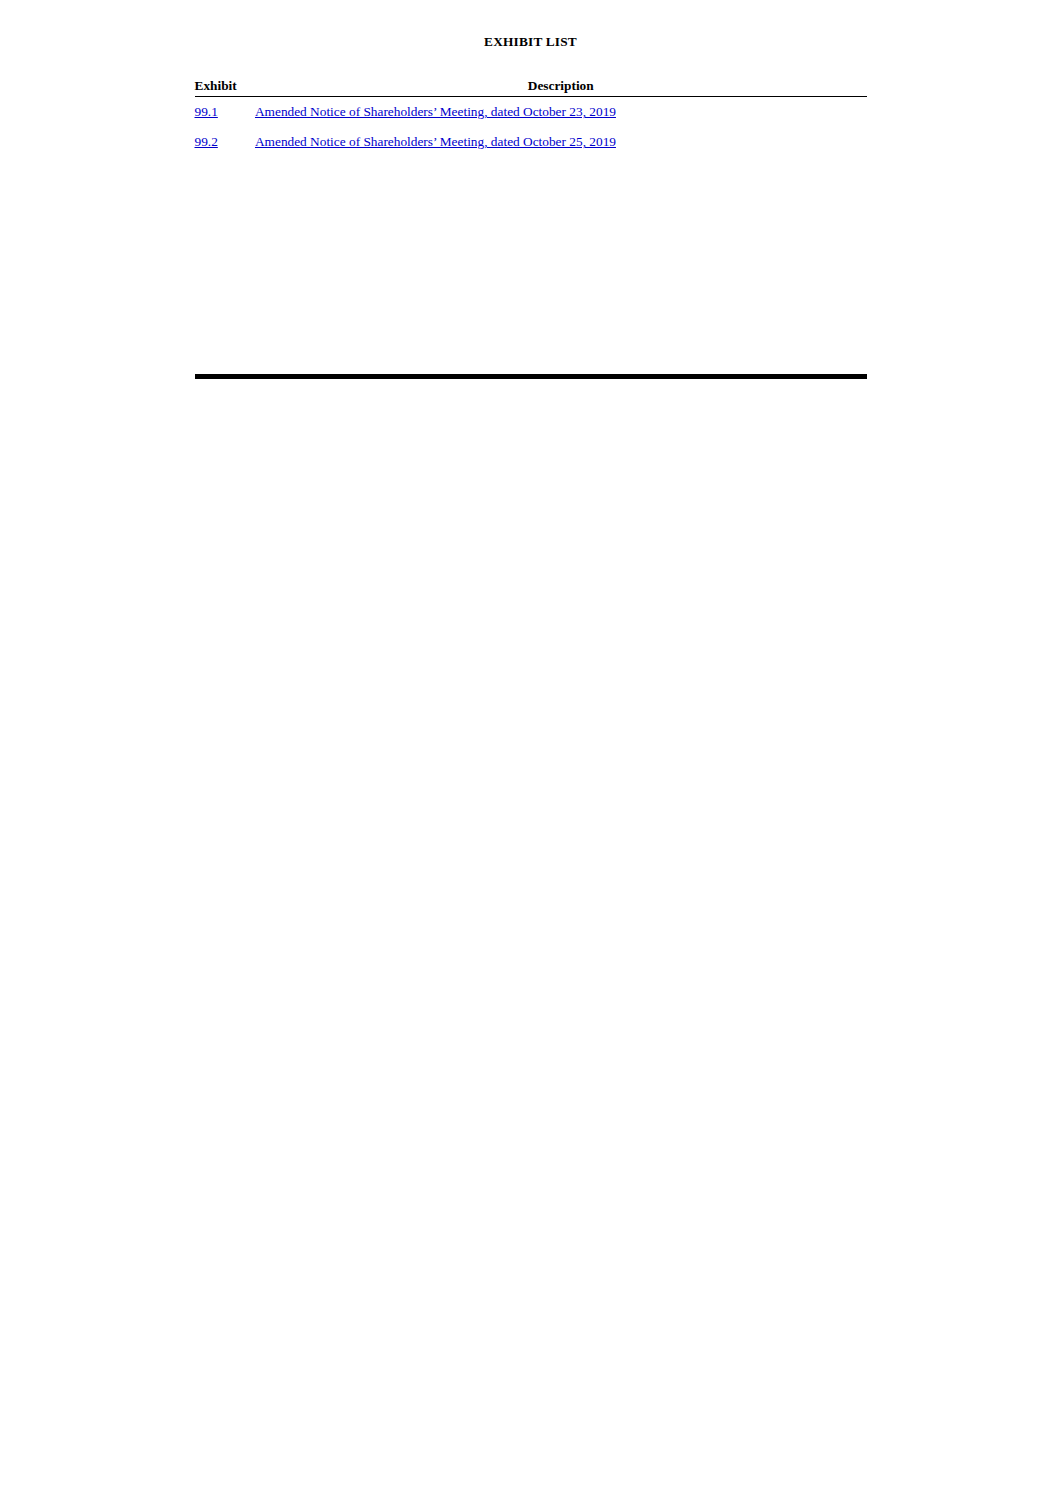EXHIBIT LIST
| Exhibit | Description |
| --- | --- |
| 99.1 | Amended Notice of Shareholders’ Meeting, dated October 23, 2019 |
| 99.2 | Amended Notice of Shareholders’ Meeting, dated October 25, 2019 |